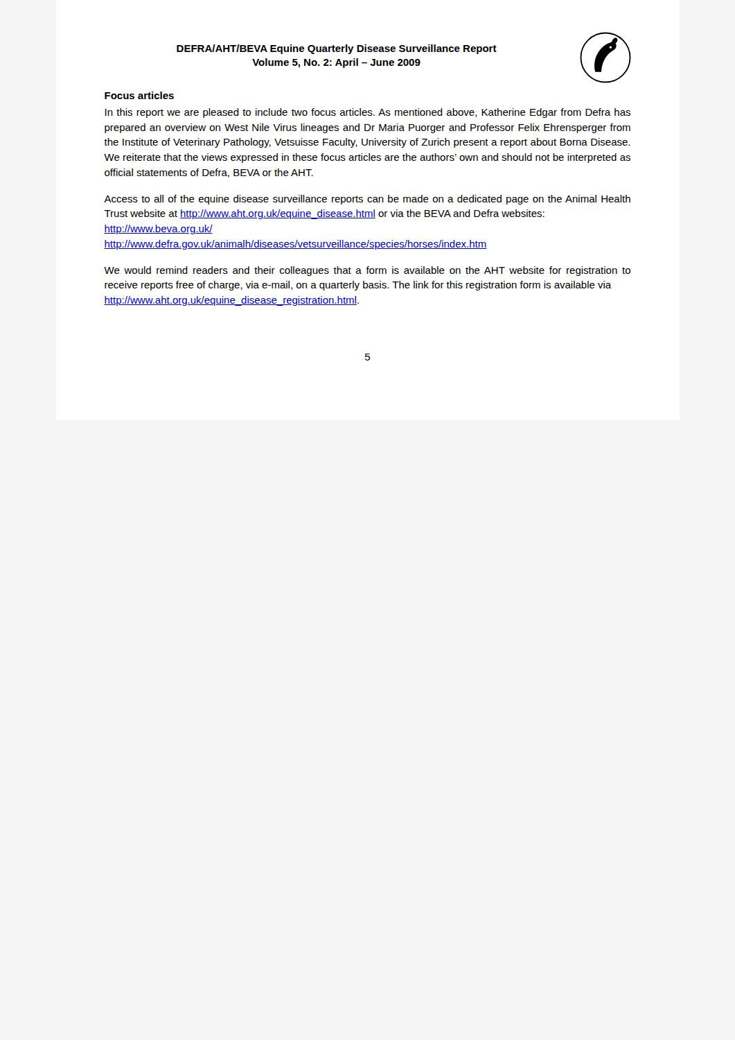DEFRA/AHT/BEVA Equine Quarterly Disease Surveillance Report
Volume 5, No. 2: April – June 2009
Focus articles
In this report we are pleased to include two focus articles. As mentioned above, Katherine Edgar from Defra has prepared an overview on West Nile Virus lineages and Dr Maria Puorger and Professor Felix Ehrensperger from the Institute of Veterinary Pathology, Vetsuisse Faculty, University of Zurich present a report about Borna Disease. We reiterate that the views expressed in these focus articles are the authors’ own and should not be interpreted as official statements of Defra, BEVA or the AHT.
Access to all of the equine disease surveillance reports can be made on a dedicated page on the Animal Health Trust website at http://www.aht.org.uk/equine_disease.html or via the BEVA and Defra websites:
http://www.beva.org.uk/
http://www.defra.gov.uk/animalh/diseases/vetsurveillance/species/horses/index.htm
We would remind readers and their colleagues that a form is available on the AHT website for registration to receive reports free of charge, via e-mail, on a quarterly basis. The link for this registration form is available via
http://www.aht.org.uk/equine_disease_registration.html.
5